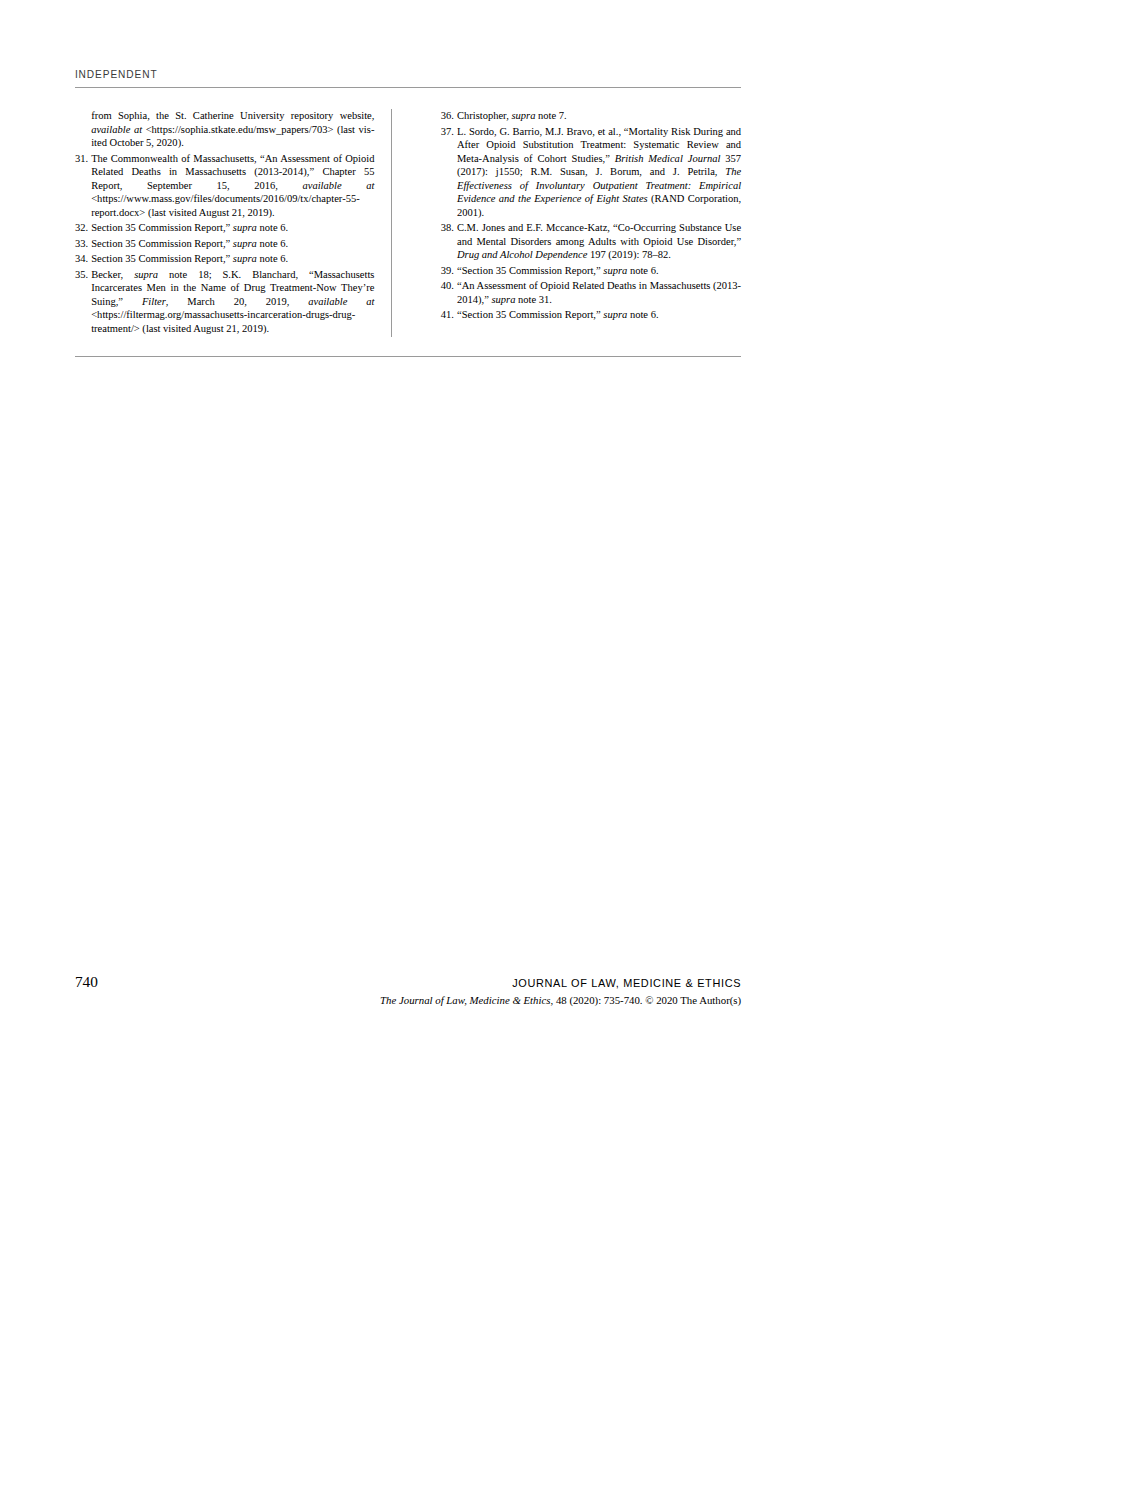Independent
from Sophia, the St. Catherine University repository website, available at <https://sophia.stkate.edu/msw_papers/703> (last visited October 5, 2020).
31. The Commonwealth of Massachusetts, “An Assessment of Opioid Related Deaths in Massachusetts (2013-2014),” Chapter 55 Report, September 15, 2016, available at <https://www.mass.gov/files/documents/2016/09/tx/chapter-55-report.docx> (last visited August 21, 2019).
32. Section 35 Commission Report,” supra note 6.
33. Section 35 Commission Report,” supra note 6.
34. Section 35 Commission Report,” supra note 6.
35. Becker, supra note 18; S.K. Blanchard, “Massachusetts Incarcerates Men in the Name of Drug Treatment-Now They’re Suing,” Filter, March 20, 2019, available at <https://filtermag.org/massachusetts-incarceration-drugs-drug-treatment/> (last visited August 21, 2019).
36. Christopher, supra note 7.
37. L. Sordo, G. Barrio, M.J. Bravo, et al., “Mortality Risk During and After Opioid Substitution Treatment: Systematic Review and Meta-Analysis of Cohort Studies,” British Medical Journal 357 (2017): j1550; R.M. Susan, J. Borum, and J. Petrila, The Effectiveness of Involuntary Outpatient Treatment: Empirical Evidence and the Experience of Eight States (RAND Corporation, 2001).
38. C.M. Jones and E.F. Mccance-Katz, “Co-Occurring Substance Use and Mental Disorders among Adults with Opioid Use Disorder,” Drug and Alcohol Dependence 197 (2019): 78–82.
39.“Section 35 Commission Report,” supra note 6.
40.“An Assessment of Opioid Related Deaths in Massachusetts (2013-2014),” supra note 31.
41.“Section 35 Commission Report,” supra note 6.
740
journal of law, medicine & ethics
The Journal of Law, Medicine & Ethics, 48 (2020): 735-740. © 2020 The Author(s)